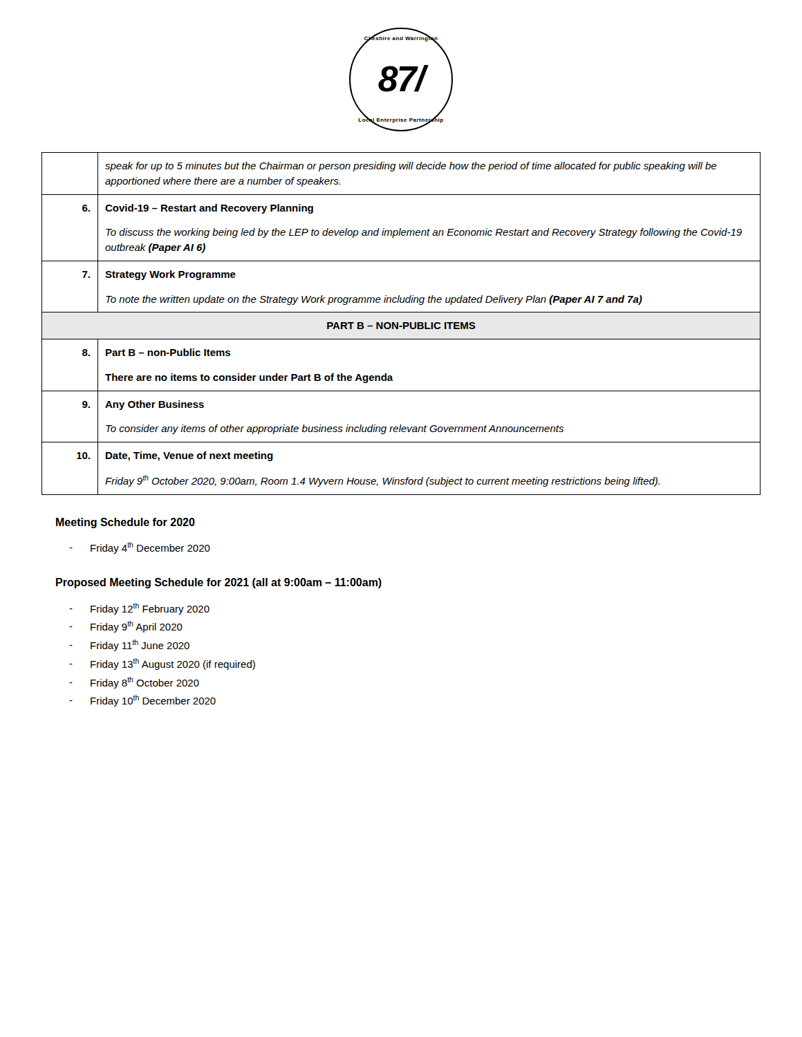Cheshire and Warrington
87/
Local Enterprise Partnership
| | speak for up to 5 minutes but the Chairman or person presiding will decide how the period of time allocated for public speaking will be apportioned where there are a number of speakers. |
| 6. | Covid-19 – Restart and Recovery Planning To discuss the working being led by the LEP to develop and implement an Economic Restart and Recovery Strategy following the Covid-19 outbreak (Paper AI 6) |
| 7. | Strategy Work Programme To note the written update on the Strategy Work programme including the updated Delivery Plan (Paper AI 7 and 7a) |
| PART B – NON-PUBLIC ITEMS |
| 8. | Part B – non-Public Items There are no items to consider under Part B of the Agenda |
| 9. | Any Other Business To consider any items of other appropriate business including relevant Government Announcements |
| 10. | Date, Time, Venue of next meeting Friday 9 th October 2020, 9:00am, Room 1.4 Wyvern House, Winsford (subject to current meeting restrictions being lifted). |
Meeting Schedule for 2020
Friday 4th December 2020
Proposed Meeting Schedule for 2021 (all at 9:00am – 11:00am)
Friday 12th February 2020
Friday 9th April 2020
Friday 11th June 2020
Friday 13th August 2020 (if required)
Friday 8th October 2020
Friday 10th December 2020